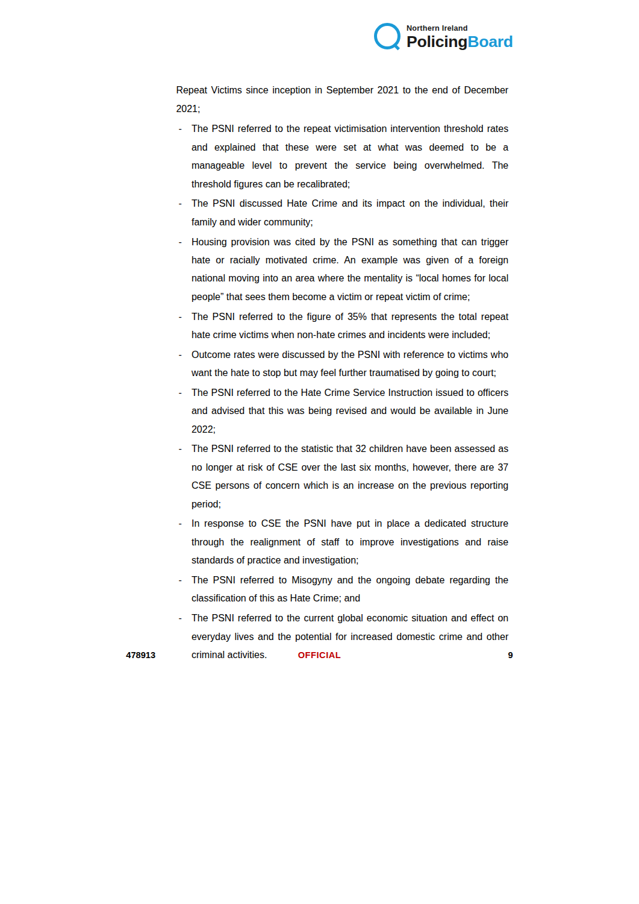Northern Ireland
PolicingBoard
Repeat Victims since inception in September 2021 to the end of December 2021;
The PSNI referred to the repeat victimisation intervention threshold rates and explained that these were set at what was deemed to be a manageable level to prevent the service being overwhelmed. The threshold figures can be recalibrated;
The PSNI discussed Hate Crime and its impact on the individual, their family and wider community;
Housing provision was cited by the PSNI as something that can trigger hate or racially motivated crime. An example was given of a foreign national moving into an area where the mentality is “local homes for local people” that sees them become a victim or repeat victim of crime;
The PSNI referred to the figure of 35% that represents the total repeat hate crime victims when non-hate crimes and incidents were included;
Outcome rates were discussed by the PSNI with reference to victims who want the hate to stop but may feel further traumatised by going to court;
The PSNI referred to the Hate Crime Service Instruction issued to officers and advised that this was being revised and would be available in June 2022;
The PSNI referred to the statistic that 32 children have been assessed as no longer at risk of CSE over the last six months, however, there are 37 CSE persons of concern which is an increase on the previous reporting period;
In response to CSE the PSNI have put in place a dedicated structure through the realignment of staff to improve investigations and raise standards of practice and investigation;
The PSNI referred to Misogyny and the ongoing debate regarding the classification of this as Hate Crime; and
The PSNI referred to the current global economic situation and effect on everyday lives and the potential for increased domestic crime and other criminal activities.
478913
OFFICIAL
9